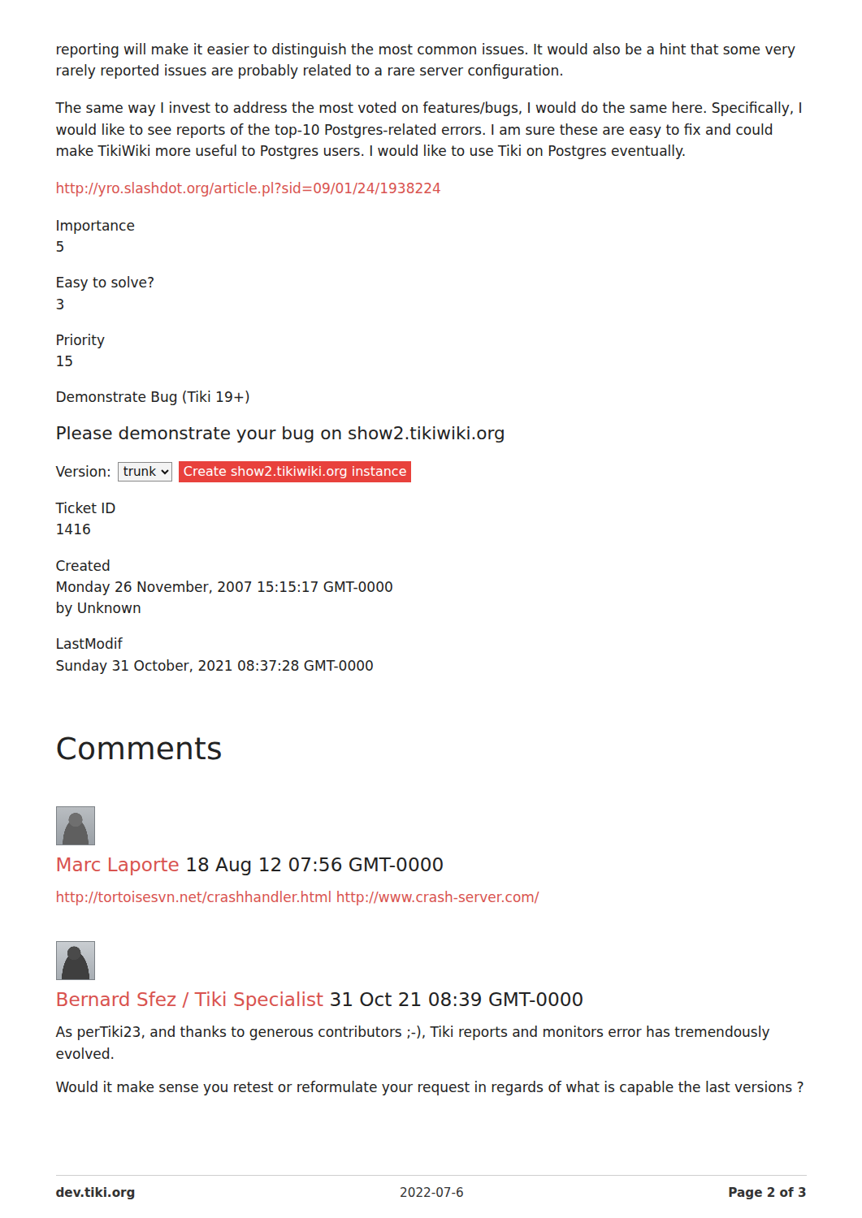reporting will make it easier to distinguish the most common issues. It would also be a hint that some very rarely reported issues are probably related to a rare server configuration.
The same way I invest to address the most voted on features/bugs, I would do the same here. Specifically, I would like to see reports of the top-10 Postgres-related errors. I am sure these are easy to fix and could make TikiWiki more useful to Postgres users. I would like to use Tiki on Postgres eventually.
http://yro.slashdot.org/article.pl?sid=09/01/24/1938224
Importance 5
Easy to solve? 3
Priority 15
Demonstrate Bug (Tiki 19+)
Please demonstrate your bug on show2.tikiwiki.org
Version: Version trunk Create show2.tikiwiki.org instance
Ticket ID 1416
Created Monday 26 November, 2007 15:15:17 GMT-0000 by Unknown
LastModif Sunday 31 October, 2021 08:37:28 GMT-0000
Comments
Marc Laporte 18 Aug 12 07:56 GMT-0000
http://tortoisesvn.net/crashhandler.html http://www.crash-server.com/
Bernard Sfez / Tiki Specialist 31 Oct 21 08:39 GMT-0000
As perTiki23, and thanks to generous contributors ;-), Tiki reports and monitors error has tremendously evolved.
Would it make sense you retest or reformulate your request in regards of what is capable the last versions ?
dev.tiki.org 2022-07-6 Page 2 of 3